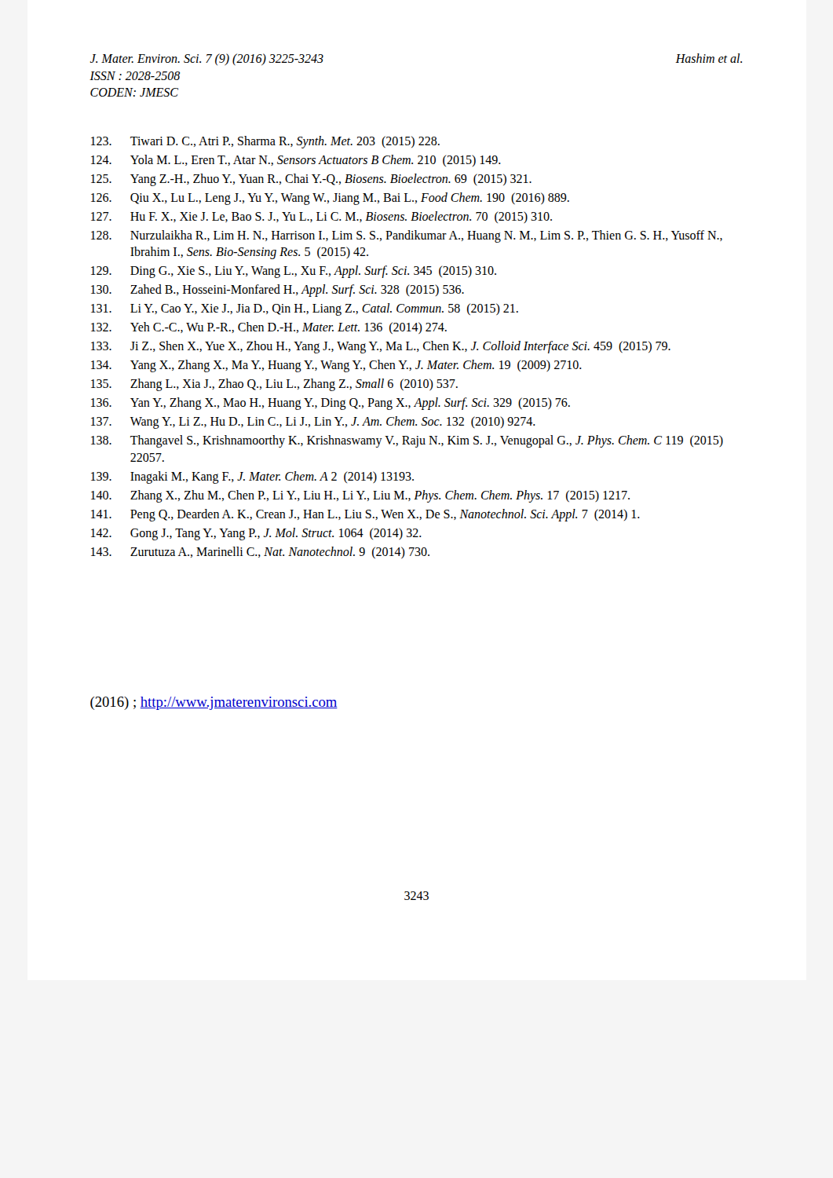J. Mater. Environ. Sci. 7 (9) (2016) 3225-3243 Hashim et al.
ISSN : 2028-2508 CODEN: JMESC
123. Tiwari D. C., Atri P., Sharma R., Synth. Met. 203 (2015) 228.
124. Yola M. L., Eren T., Atar N., Sensors Actuators B Chem. 210 (2015) 149.
125. Yang Z.-H., Zhuo Y., Yuan R., Chai Y.-Q., Biosens. Bioelectron. 69 (2015) 321.
126. Qiu X., Lu L., Leng J., Yu Y., Wang W., Jiang M., Bai L., Food Chem. 190 (2016) 889.
127. Hu F. X., Xie J. Le, Bao S. J., Yu L., Li C. M., Biosens. Bioelectron. 70 (2015) 310.
128. Nurzulaikha R., Lim H. N., Harrison I., Lim S. S., Pandikumar A., Huang N. M., Lim S. P., Thien G. S. H., Yusoff N., Ibrahim I., Sens. Bio-Sensing Res. 5 (2015) 42.
129. Ding G., Xie S., Liu Y., Wang L., Xu F., Appl. Surf. Sci. 345 (2015) 310.
130. Zahed B., Hosseini-Monfared H., Appl. Surf. Sci. 328 (2015) 536.
131. Li Y., Cao Y., Xie J., Jia D., Qin H., Liang Z., Catal. Commun. 58 (2015) 21.
132. Yeh C.-C., Wu P.-R., Chen D.-H., Mater. Lett. 136 (2014) 274.
133. Ji Z., Shen X., Yue X., Zhou H., Yang J., Wang Y., Ma L., Chen K., J. Colloid Interface Sci. 459 (2015) 79.
134. Yang X., Zhang X., Ma Y., Huang Y., Wang Y., Chen Y., J. Mater. Chem. 19 (2009) 2710.
135. Zhang L., Xia J., Zhao Q., Liu L., Zhang Z., Small 6 (2010) 537.
136. Yan Y., Zhang X., Mao H., Huang Y., Ding Q., Pang X., Appl. Surf. Sci. 329 (2015) 76.
137. Wang Y., Li Z., Hu D., Lin C., Li J., Lin Y., J. Am. Chem. Soc. 132 (2010) 9274.
138. Thangavel S., Krishnamoorthy K., Krishnaswamy V., Raju N., Kim S. J., Venugopal G., J. Phys. Chem. C 119 (2015) 22057.
139. Inagaki M., Kang F., J. Mater. Chem. A 2 (2014) 13193.
140. Zhang X., Zhu M., Chen P., Li Y., Liu H., Li Y., Liu M., Phys. Chem. Chem. Phys. 17 (2015) 1217.
141. Peng Q., Dearden A. K., Crean J., Han L., Liu S., Wen X., De S., Nanotechnol. Sci. Appl. 7 (2014) 1.
142. Gong J., Tang Y., Yang P., J. Mol. Struct. 1064 (2014) 32.
143. Zurutuza A., Marinelli C., Nat. Nanotechnol. 9 (2014) 730.
(2016) ; http://www.jmaterenvironsci.com
3243